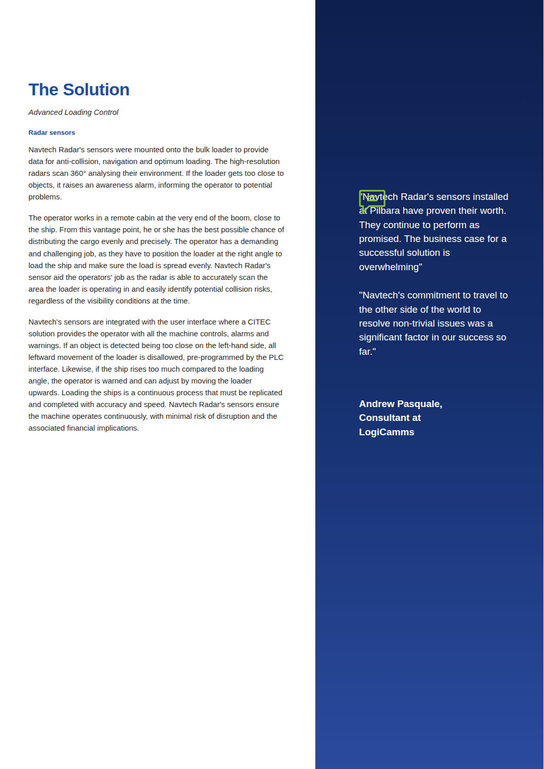The Solution
Advanced Loading Control
Radar sensors
Navtech Radar's sensors were mounted onto the bulk loader to provide data for anti-collision, navigation and optimum loading. The high-resolution radars scan 360° analysing their environment. If the loader gets too close to objects, it raises an awareness alarm, informing the operator to potential problems.
The operator works in a remote cabin at the very end of the boom, close to the ship. From this vantage point, he or she has the best possible chance of distributing the cargo evenly and precisely. The operator has a demanding and challenging job, as they have to position the loader at the right angle to load the ship and make sure the load is spread evenly. Navtech Radar's sensor aid the operators' job as the radar is able to accurately scan the area the loader is operating in and easily identify potential collision risks, regardless of the visibility conditions at the time.
Navtech's sensors are integrated with the user interface where a CITEC solution provides the operator with all the machine controls, alarms and warnings. If an object is detected being too close on the left-hand side, all leftward movement of the loader is disallowed, pre-programmed by the PLC interface. Likewise, if the ship rises too much compared to the loading angle, the operator is warned and can adjust by moving the loader upwards. Loading the ships is a continuous process that must be replicated and completed with accuracy and speed. Navtech Radar's sensors ensure the machine operates continuously, with minimal risk of disruption and the associated financial implications.
"Navtech Radar's sensors installed at Pilbara have proven their worth. They continue to perform as promised. The business case for a successful solution is overwhelming"
"Navtech's commitment to travel to the other side of the world to resolve non-trivial issues was a significant factor in our success so far."
Andrew Pasquale,
Consultant at
LogiCamms